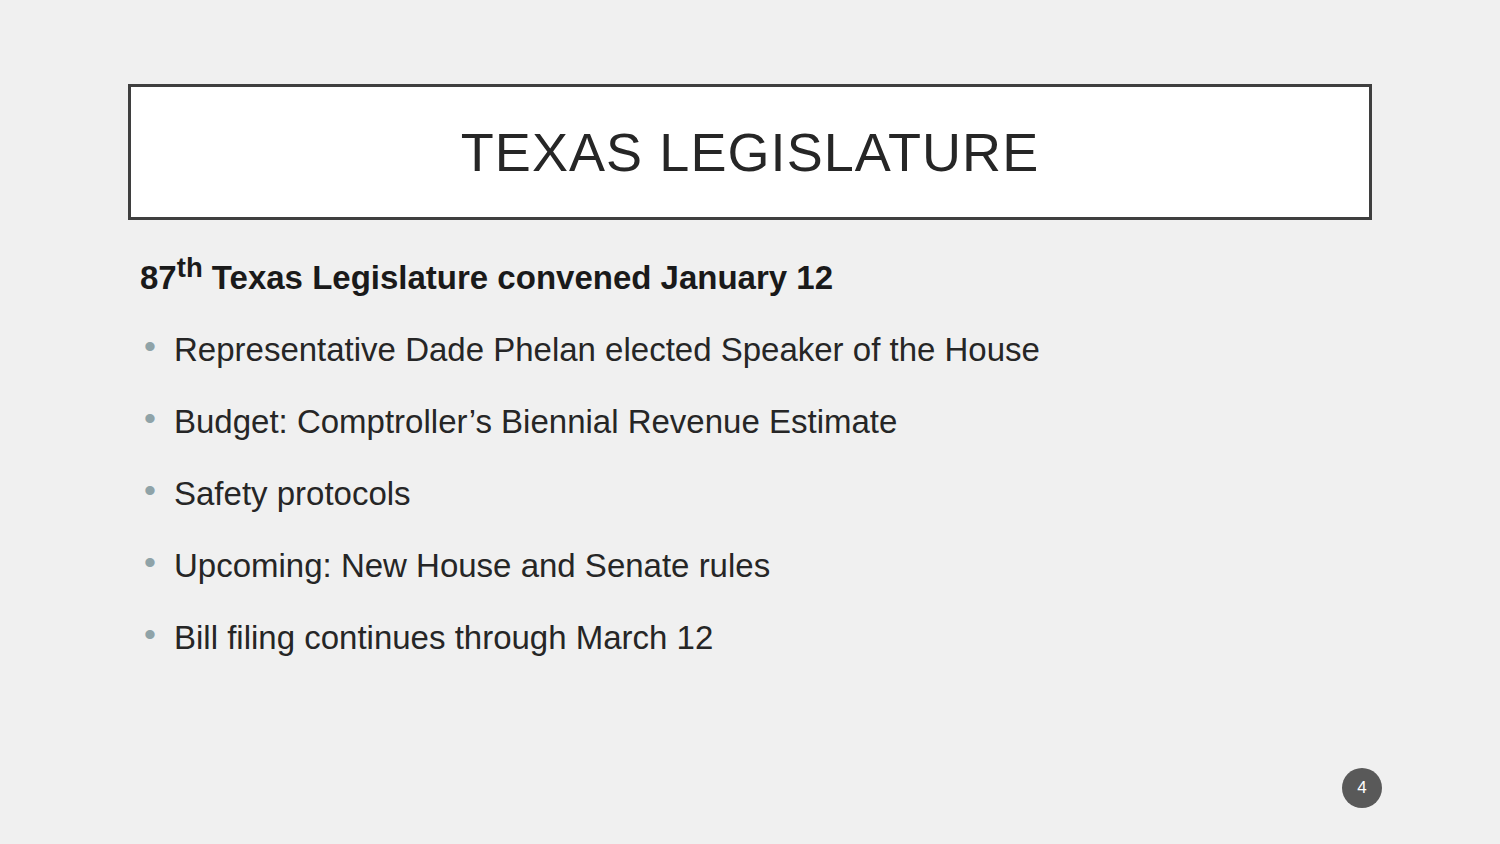Texas Legislature
87th Texas Legislature convened January 12
Representative Dade Phelan elected Speaker of the House
Budget: Comptroller’s Biennial Revenue Estimate
Safety protocols
Upcoming: New House and Senate rules
Bill filing continues through March 12
4